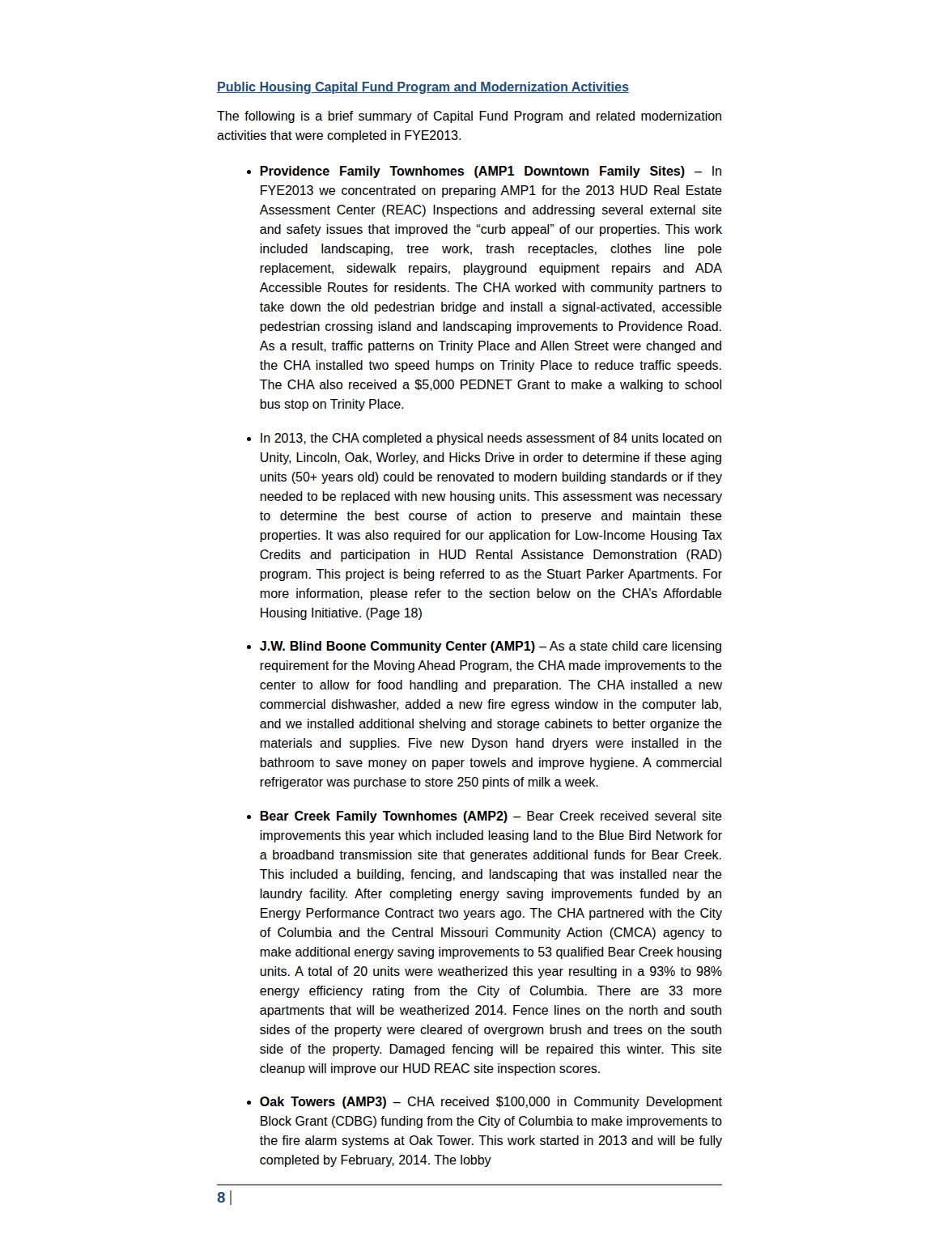Public Housing Capital Fund Program and Modernization Activities
The following is a brief summary of Capital Fund Program and related modernization activities that were completed in FYE2013.
Providence Family Townhomes (AMP1 Downtown Family Sites) – In FYE2013 we concentrated on preparing AMP1 for the 2013 HUD Real Estate Assessment Center (REAC) Inspections and addressing several external site and safety issues that improved the “curb appeal” of our properties. This work included landscaping, tree work, trash receptacles, clothes line pole replacement, sidewalk repairs, playground equipment repairs and ADA Accessible Routes for residents. The CHA worked with community partners to take down the old pedestrian bridge and install a signal-activated, accessible pedestrian crossing island and landscaping improvements to Providence Road. As a result, traffic patterns on Trinity Place and Allen Street were changed and the CHA installed two speed humps on Trinity Place to reduce traffic speeds. The CHA also received a $5,000 PEDNET Grant to make a walking to school bus stop on Trinity Place.
In 2013, the CHA completed a physical needs assessment of 84 units located on Unity, Lincoln, Oak, Worley, and Hicks Drive in order to determine if these aging units (50+ years old) could be renovated to modern building standards or if they needed to be replaced with new housing units. This assessment was necessary to determine the best course of action to preserve and maintain these properties. It was also required for our application for Low-Income Housing Tax Credits and participation in HUD Rental Assistance Demonstration (RAD) program. This project is being referred to as the Stuart Parker Apartments. For more information, please refer to the section below on the CHA’s Affordable Housing Initiative. (Page 18)
J.W. Blind Boone Community Center (AMP1) – As a state child care licensing requirement for the Moving Ahead Program, the CHA made improvements to the center to allow for food handling and preparation. The CHA installed a new commercial dishwasher, added a new fire egress window in the computer lab, and we installed additional shelving and storage cabinets to better organize the materials and supplies. Five new Dyson hand dryers were installed in the bathroom to save money on paper towels and improve hygiene. A commercial refrigerator was purchase to store 250 pints of milk a week.
Bear Creek Family Townhomes (AMP2) – Bear Creek received several site improvements this year which included leasing land to the Blue Bird Network for a broadband transmission site that generates additional funds for Bear Creek. This included a building, fencing, and landscaping that was installed near the laundry facility. After completing energy saving improvements funded by an Energy Performance Contract two years ago. The CHA partnered with the City of Columbia and the Central Missouri Community Action (CMCA) agency to make additional energy saving improvements to 53 qualified Bear Creek housing units. A total of 20 units were weatherized this year resulting in a 93% to 98% energy efficiency rating from the City of Columbia. There are 33 more apartments that will be weatherized 2014. Fence lines on the north and south sides of the property were cleared of overgrown brush and trees on the south side of the property. Damaged fencing will be repaired this winter. This site cleanup will improve our HUD REAC site inspection scores.
Oak Towers (AMP3) – CHA received $100,000 in Community Development Block Grant (CDBG) funding from the City of Columbia to make improvements to the fire alarm systems at Oak Tower. This work started in 2013 and will be fully completed by February, 2014. The lobby
8